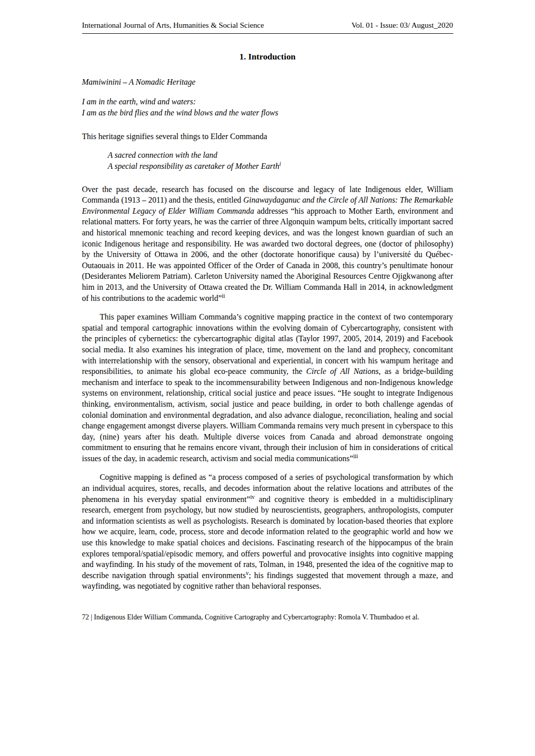International Journal of Arts, Humanities & Social Science Vol. 01 - Issue: 03/ August_2020
1. Introduction
Mamiwinini – A Nomadic Heritage
I am in the earth, wind and waters:
I am as the bird flies and the wind blows and the water flows
This heritage signifies several things to Elder Commanda
A sacred connection with the land
A special responsibility as caretaker of Mother Earthi
Over the past decade, research has focused on the discourse and legacy of late Indigenous elder, William Commanda (1913 – 2011) and the thesis, entitled Ginawaydaganuc and the Circle of All Nations: The Remarkable Environmental Legacy of Elder William Commanda addresses “his approach to Mother Earth, environment and relational matters. For forty years, he was the carrier of three Algonquin wampum belts, critically important sacred and historical mnemonic teaching and record keeping devices, and was the longest known guardian of such an iconic Indigenous heritage and responsibility. He was awarded two doctoral degrees, one (doctor of philosophy) by the University of Ottawa in 2006, and the other (doctorate honorifique causa) by l’université du Québec-Outaouais in 2011. He was appointed Officer of the Order of Canada in 2008, this country’s penultimate honour (Desiderantes Meliorem Patriam). Carleton University named the Aboriginal Resources Centre Ojigkwanong after him in 2013, and the University of Ottawa created the Dr. William Commanda Hall in 2014, in acknowledgment of his contributions to the academic world”ii
This paper examines William Commanda’s cognitive mapping practice in the context of two contemporary spatial and temporal cartographic innovations within the evolving domain of Cybercartography, consistent with the principles of cybernetics: the cybercartographic digital atlas (Taylor 1997, 2005, 2014, 2019) and Facebook social media. It also examines his integration of place, time, movement on the land and prophecy, concomitant with interrelationship with the sensory, observational and experiential, in concert with his wampum heritage and responsibilities, to animate his global eco-peace community, the Circle of All Nations, as a bridge-building mechanism and interface to speak to the incommensurability between Indigenous and non-Indigenous knowledge systems on environment, relationship, critical social justice and peace issues. “He sought to integrate Indigenous thinking, environmentalism, activism, social justice and peace building, in order to both challenge agendas of colonial domination and environmental degradation, and also advance dialogue, reconciliation, healing and social change engagement amongst diverse players. William Commanda remains very much present in cyberspace to this day, (nine) years after his death. Multiple diverse voices from Canada and abroad demonstrate ongoing commitment to ensuring that he remains encore vivant, through their inclusion of him in considerations of critical issues of the day, in academic research, activism and social media communications”iii
Cognitive mapping is defined as “a process composed of a series of psychological transformation by which an individual acquires, stores, recalls, and decodes information about the relative locations and attributes of the phenomena in his everyday spatial environment”iv and cognitive theory is embedded in a multidisciplinary research, emergent from psychology, but now studied by neuroscientists, geographers, anthropologists, computer and information scientists as well as psychologists. Research is dominated by location-based theories that explore how we acquire, learn, code, process, store and decode information related to the geographic world and how we use this knowledge to make spatial choices and decisions. Fascinating research of the hippocampus of the brain explores temporal/spatial/episodic memory, and offers powerful and provocative insights into cognitive mapping and wayfinding. In his study of the movement of rats, Tolman, in 1948, presented the idea of the cognitive map to describe navigation through spatial environmentsv; his findings suggested that movement through a maze, and wayfinding, was negotiated by cognitive rather than behavioral responses.
72 | Indigenous Elder William Commanda, Cognitive Cartography and Cybercartography: Romola V. Thumbadoo et al.